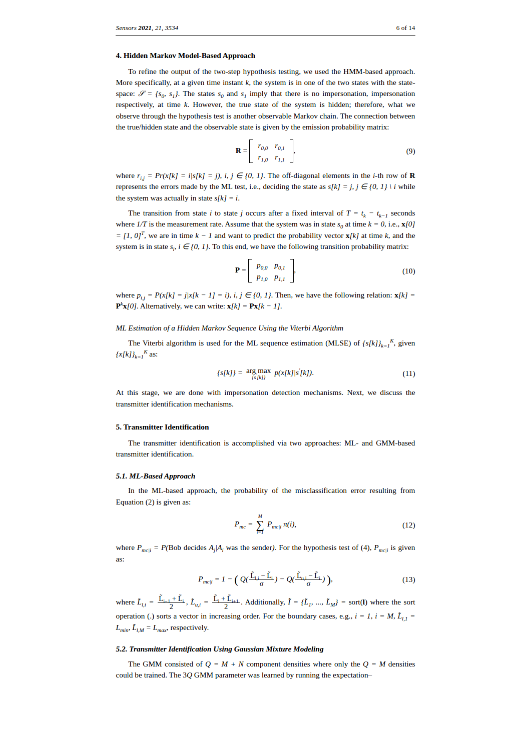Sensors 2021, 21, 3534 6 of 14
4. Hidden Markov Model-Based Approach
To refine the output of the two-step hypothesis testing, we used the HMM-based approach. More specifically, at a given time instant k, the system is in one of the two states with the state-space: 𝒮 = {s0, s1}. The states s0 and s1 imply that there is no impersonation, impersonation respectively, at time k. However, the true state of the system is hidden; therefore, what we observe through the hypothesis test is another observable Markov chain. The connection between the true/hidden state and the observable state is given by the emission probability matrix:
R =
| r 0,0 | r 0,1 |
| r 1,0 | r 1,1 |
,
(9)
where ri,j = Pr(x[k] = i|s[k] = j), i, j ∈ {0, 1}. The off-diagonal elements in the i-th row of R represents the errors made by the ML test, i.e., deciding the state as s[k] = j, j ∈ {0, 1} \ i while the system was actually in state s[k] = i.
The transition from state i to state j occurs after a fixed interval of T = tk − tk−1 seconds where 1/T is the measurement rate. Assume that the system was in state s0 at time k = 0, i.e., x[0] = [1, 0]T, we are in time k − 1 and want to predict the probability vector x[k] at time k, and the system is in state si, i ∈ {0, 1}. To this end, we have the following transition probability matrix:
P =
| p 0,0 | p 0,1 |
| p 1,0 | p 1,1 |
,
(10)
where pi,j = P(x[k] = j|x[k − 1] = i), i, j ∈ {0, 1}. Then, we have the following relation: x[k] = Pkx[0]. Alternatively, we can write: x[k] = Px[k − 1].
ML Estimation of a Hidden Markov Sequence Using the Viterbi Algorithm
The Viterbi algorithm is used for the ML sequence estimation (MLSE) of {s[k]}k=1K, given {x[k]}k=1K as:
{s[k]} = arg max {s′[k]} p(x[k]|s′[k]).
(11)
At this stage, we are done with impersonation detection mechanisms. Next, we discuss the transmitter identification mechanisms.
5. Transmitter Identification
The transmitter identification is accomplished via two approaches: ML- and GMM-based transmitter identification.
5.1. ML-Based Approach
In the ML-based approach, the probability of the misclassification error resulting from Equation (2) is given as:
Pmc = M ∑ i=1 Pmc|i π(i),
(12)
where Pmc|i = P(Bob decides Aj|Ai was the sender). For the hypothesis test of (4), Pmc|i is given as:
Pmc|i = 1 − ( Q(L̃l,i − L̃i σ) − Q(L̃u,i − L̃i σ) ),
(13)
where L̃l,i = L̃i−1 + L̃i 2, L̃u,i = L̃i + L̃i+12. Additionally, Ĩ = {L̃1, ..., L̃M} = sort(l) where the sort operation (.) sorts a vector in increasing order. For the boundary cases, e.g., i = 1, i = M, L̃l,1 = Lmin, L̃l,M = Lmax, respectively.
5.2. Transmitter Identification Using Gaussian Mixture Modeling
The GMM consisted of Q = M + N component densities where only the Q = M densities could be trained. The 3Q GMM parameter was learned by running the expectation–